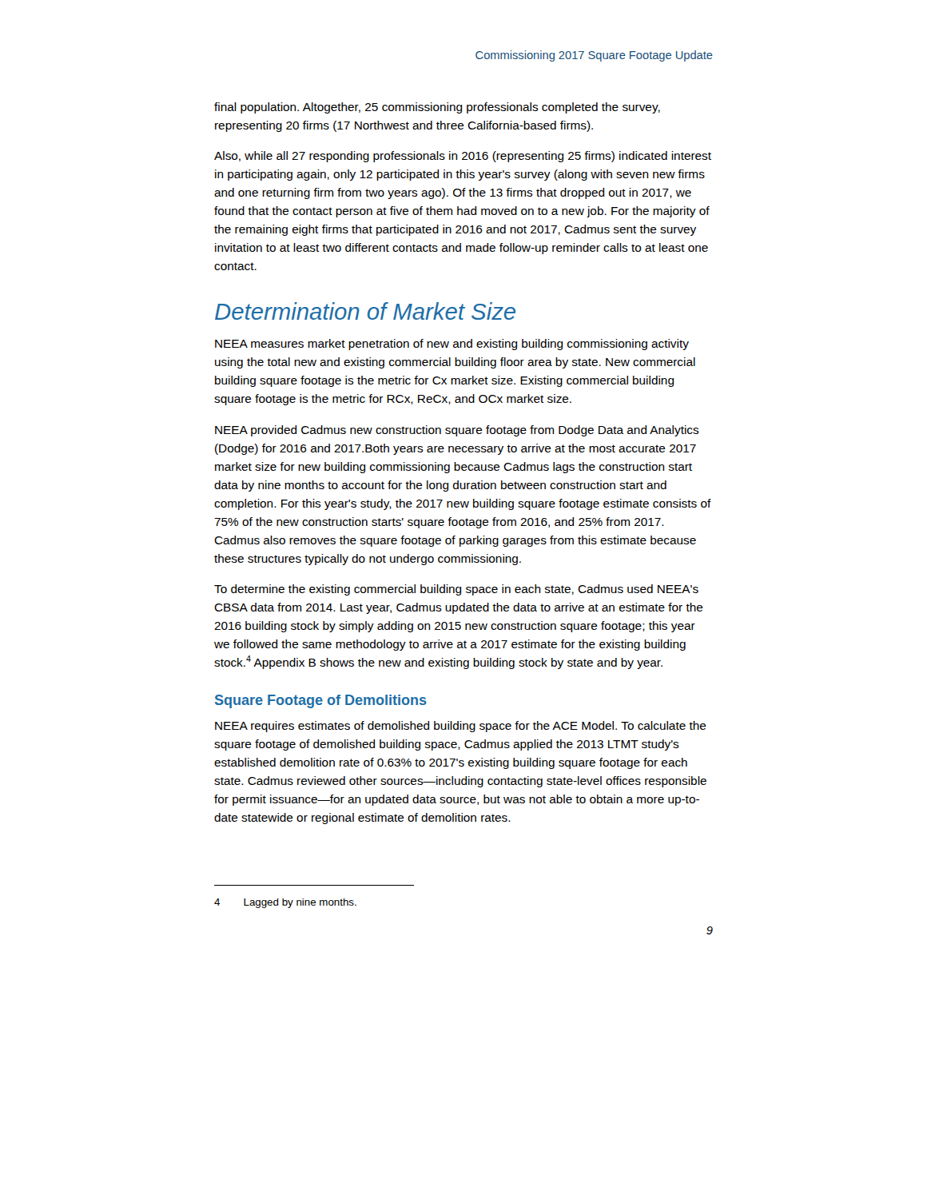Commissioning 2017 Square Footage Update
final population. Altogether, 25 commissioning professionals completed the survey, representing 20 firms (17 Northwest and three California-based firms).
Also, while all 27 responding professionals in 2016 (representing 25 firms) indicated interest in participating again, only 12 participated in this year's survey (along with seven new firms and one returning firm from two years ago). Of the 13 firms that dropped out in 2017, we found that the contact person at five of them had moved on to a new job. For the majority of the remaining eight firms that participated in 2016 and not 2017, Cadmus sent the survey invitation to at least two different contacts and made follow-up reminder calls to at least one contact.
Determination of Market Size
NEEA measures market penetration of new and existing building commissioning activity using the total new and existing commercial building floor area by state. New commercial building square footage is the metric for Cx market size. Existing commercial building square footage is the metric for RCx, ReCx, and OCx market size.
NEEA provided Cadmus new construction square footage from Dodge Data and Analytics (Dodge) for 2016 and 2017.Both years are necessary to arrive at the most accurate 2017 market size for new building commissioning because Cadmus lags the construction start data by nine months to account for the long duration between construction start and completion. For this year's study, the 2017 new building square footage estimate consists of 75% of the new construction starts' square footage from 2016, and 25% from 2017. Cadmus also removes the square footage of parking garages from this estimate because these structures typically do not undergo commissioning.
To determine the existing commercial building space in each state, Cadmus used NEEA's CBSA data from 2014. Last year, Cadmus updated the data to arrive at an estimate for the 2016 building stock by simply adding on 2015 new construction square footage; this year we followed the same methodology to arrive at a 2017 estimate for the existing building stock.4 Appendix B shows the new and existing building stock by state and by year.
Square Footage of Demolitions
NEEA requires estimates of demolished building space for the ACE Model. To calculate the square footage of demolished building space, Cadmus applied the 2013 LTMT study's established demolition rate of 0.63% to 2017's existing building square footage for each state. Cadmus reviewed other sources—including contacting state-level offices responsible for permit issuance—for an updated data source, but was not able to obtain a more up-to-date statewide or regional estimate of demolition rates.
4 Lagged by nine months.
9